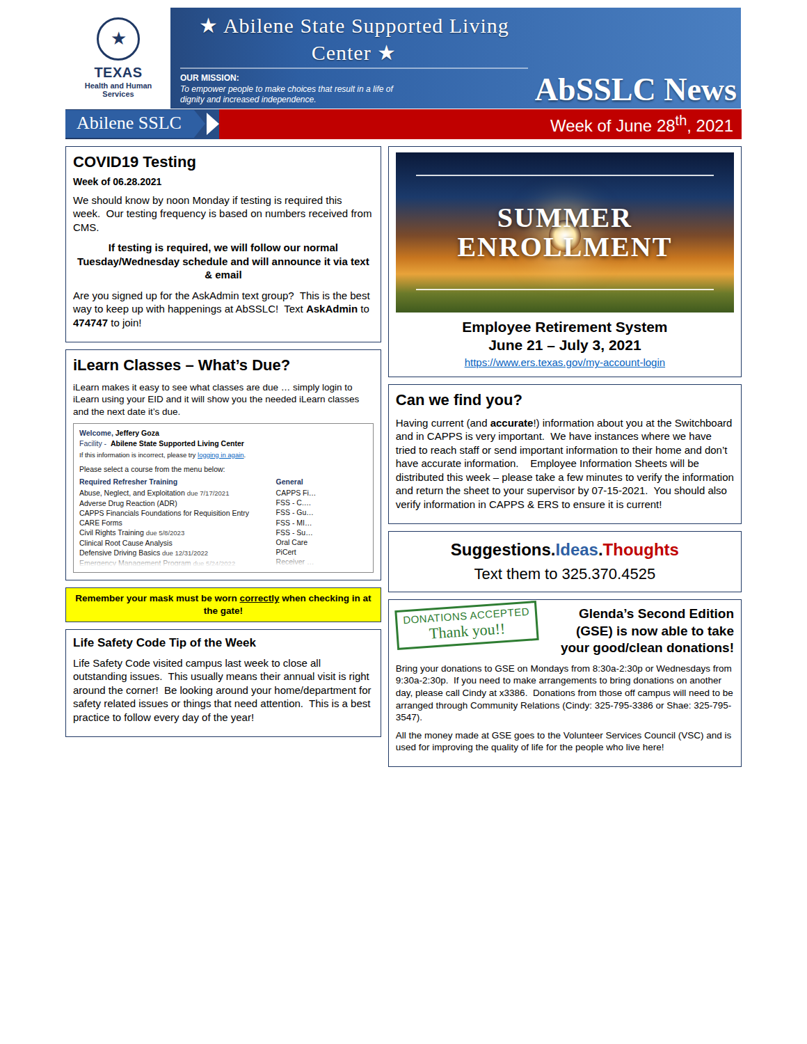★
TEXAS
Health and Human
Services
★ Abilene State Supported Living Center ★
OUR MISSION:
To empower people to make choices that result in a life of dignity and increased independence.
AbSSLC News
Abilene SSLC
Week of June 28th, 2021
COVID19 Testing
Week of 06.28.2021
We should know by noon Monday if testing is required this week. Our testing frequency is based on numbers received from CMS.
If testing is required, we will follow our normal Tuesday/Wednesday schedule and will announce it via text & email
Are you signed up for the AskAdmin text group? This is the best way to keep up with happenings at AbSSLC! Text AskAdmin to 474747 to join!
iLearn Classes – What’s Due?
iLearn makes it easy to see what classes are due … simply login to iLearn using your EID and it will show you the needed iLearn classes and the next date it’s due.
Welcome, Jeffery Goza
Facility - Abilene State Supported Living Center
If this information is incorrect, please try logging in again.
Please select a course from the menu below:
Required Refresher Training
Abuse, Neglect, and Exploitation due 7/17/2021
Adverse Drug Reaction (ADR)
CAPPS Financials Foundations for Requisition Entry
CARE Forms
Civil Rights Training due 5/8/2023
Clinical Root Cause Analysis
Defensive Driving Basics due 12/31/2022
Emergency Management Program due 5/24/2022
Employee Safety and Security Awareness due 5/8/2022
Employee Time Labor and Leave Training due 2/7/2022
Ethics for HHS Employees
General
CAPPS Fi…
FSS - C.…
FSS - Gu…
FSS - MI…
FSS - Su…
Oral Care
PiCert
Receiver …
Remember your mask must be worn correctly when checking in at the gate!
Life Safety Code Tip of the Week
Life Safety Code visited campus last week to close all outstanding issues. This usually means their annual visit is right around the corner! Be looking around your home/department for safety related issues or things that need attention. This is a best practice to follow every day of the year!
SUMMER
ENROLLMENT
Employee Retirement System
June 21 – July 3, 2021
https://www.ers.texas.gov/my-account-login
Can we find you?
Having current (and accurate!) information about you at the Switchboard and in CAPPS is very important. We have instances where we have tried to reach staff or send important information to their home and don’t have accurate information. Employee Information Sheets will be distributed this week – please take a few minutes to verify the information and return the sheet to your supervisor by 07-15-2021. You should also verify information in CAPPS & ERS to ensure it is current!
Suggestions.Ideas.Thoughts
Text them to 325.370.4525
DONATIONS ACCEPTED
Thank you!!
Glenda’s Second Edition
(GSE) is now able to take your good/clean donations!
Bring your donations to GSE on Mondays from 8:30a-2:30p or Wednesdays from 9:30a-2:30p. If you need to make arrangements to bring donations on another day, please call Cindy at x3386. Donations from those off campus will need to be arranged through Community Relations (Cindy: 325-795-3386 or Shae: 325-795-3547).
All the money made at GSE goes to the Volunteer Services Council (VSC) and is used for improving the quality of life for the people who live here!